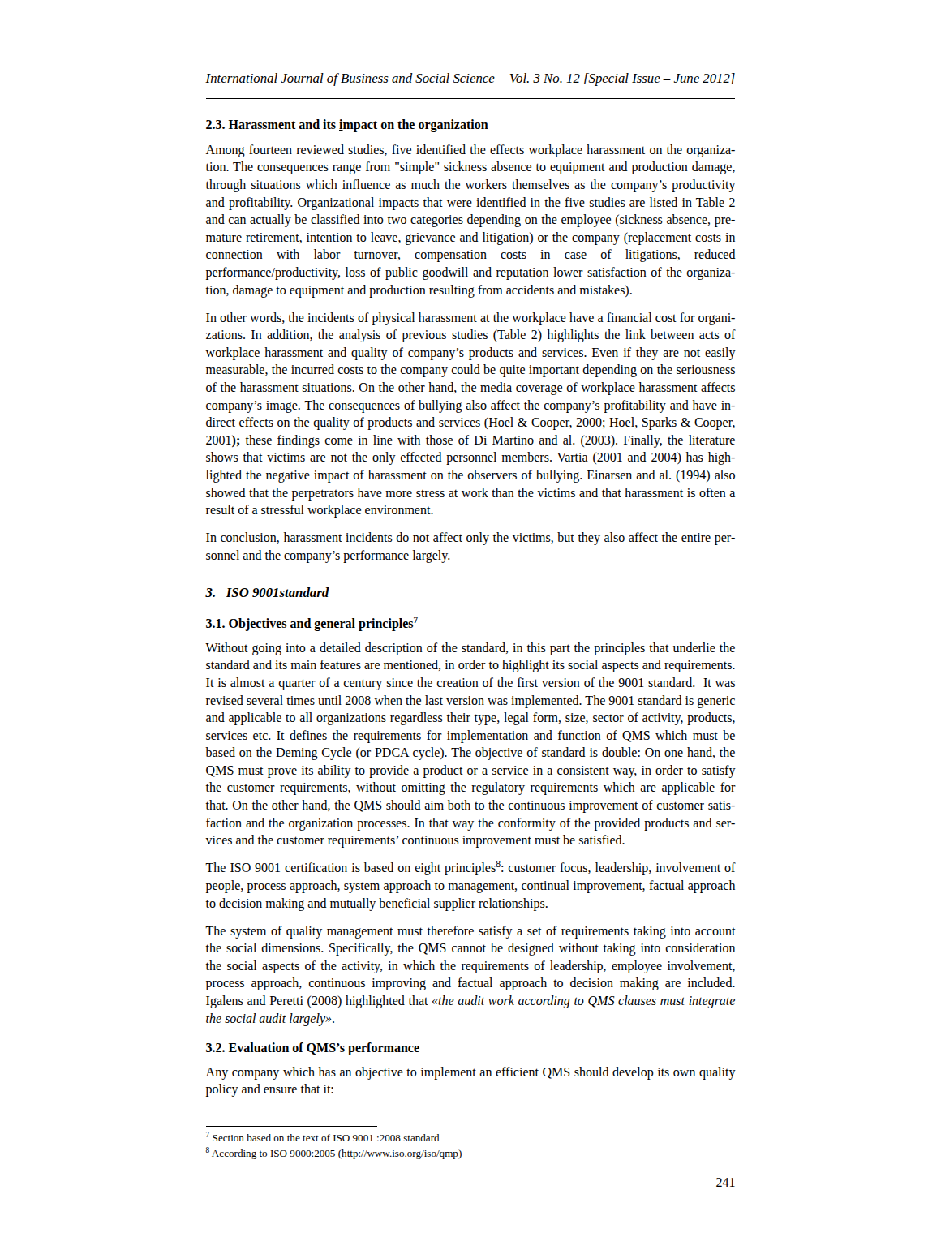International Journal of Business and Social Science
Vol. 3 No. 12 [Special Issue – June 2012]
2.3. Harassment and its impact on the organization
Among fourteen reviewed studies, five identified the effects workplace harassment on the organization. The consequences range from "simple" sickness absence to equipment and production damage, through situations which influence as much the workers themselves as the company’s productivity and profitability. Organizational impacts that were identified in the five studies are listed in Table 2 and can actually be classified into two categories depending on the employee (sickness absence, premature retirement, intention to leave, grievance and litigation) or the company (replacement costs in connection with labor turnover, compensation costs in case of litigations, reduced performance/productivity, loss of public goodwill and reputation lower satisfaction of the organization, damage to equipment and production resulting from accidents and mistakes).
In other words, the incidents of physical harassment at the workplace have a financial cost for organizations. In addition, the analysis of previous studies (Table 2) highlights the link between acts of workplace harassment and quality of company’s products and services. Even if they are not easily measurable, the incurred costs to the company could be quite important depending on the seriousness of the harassment situations. On the other hand, the media coverage of workplace harassment affects company’s image. The consequences of bullying also affect the company’s profitability and have indirect effects on the quality of products and services (Hoel & Cooper, 2000; Hoel, Sparks & Cooper, 2001); these findings come in line with those of Di Martino and al. (2003). Finally, the literature shows that victims are not the only effected personnel members. Vartia (2001 and 2004) has highlighted the negative impact of harassment on the observers of bullying. Einarsen and al. (1994) also showed that the perpetrators have more stress at work than the victims and that harassment is often a result of a stressful workplace environment.
In conclusion, harassment incidents do not affect only the victims, but they also affect the entire personnel and the company’s performance largely.
3. ISO 9001standard
3.1. Objectives and general principles7
Without going into a detailed description of the standard, in this part the principles that underlie the standard and its main features are mentioned, in order to highlight its social aspects and requirements. It is almost a quarter of a century since the creation of the first version of the 9001 standard. It was revised several times until 2008 when the last version was implemented. The 9001 standard is generic and applicable to all organizations regardless their type, legal form, size, sector of activity, products, services etc. It defines the requirements for implementation and function of QMS which must be based on the Deming Cycle (or PDCA cycle). The objective of standard is double: On one hand, the QMS must prove its ability to provide a product or a service in a consistent way, in order to satisfy the customer requirements, without omitting the regulatory requirements which are applicable for that. On the other hand, the QMS should aim both to the continuous improvement of customer satisfaction and the organization processes. In that way the conformity of the provided products and services and the customer requirements’ continuous improvement must be satisfied.
The ISO 9001 certification is based on eight principles8: customer focus, leadership, involvement of people, process approach, system approach to management, continual improvement, factual approach to decision making and mutually beneficial supplier relationships.
The system of quality management must therefore satisfy a set of requirements taking into account the social dimensions. Specifically, the QMS cannot be designed without taking into consideration the social aspects of the activity, in which the requirements of leadership, employee involvement, process approach, continuous improving and factual approach to decision making are included. Igalens and Peretti (2008) highlighted that «the audit work according to QMS clauses must integrate the social audit largely».
3.2. Evaluation of QMS’s performance
Any company which has an objective to implement an efficient QMS should develop its own quality policy and ensure that it:
7 Section based on the text of ISO 9001 :2008 standard
8 According to ISO 9000:2005 (http://www.iso.org/iso/qmp)
241